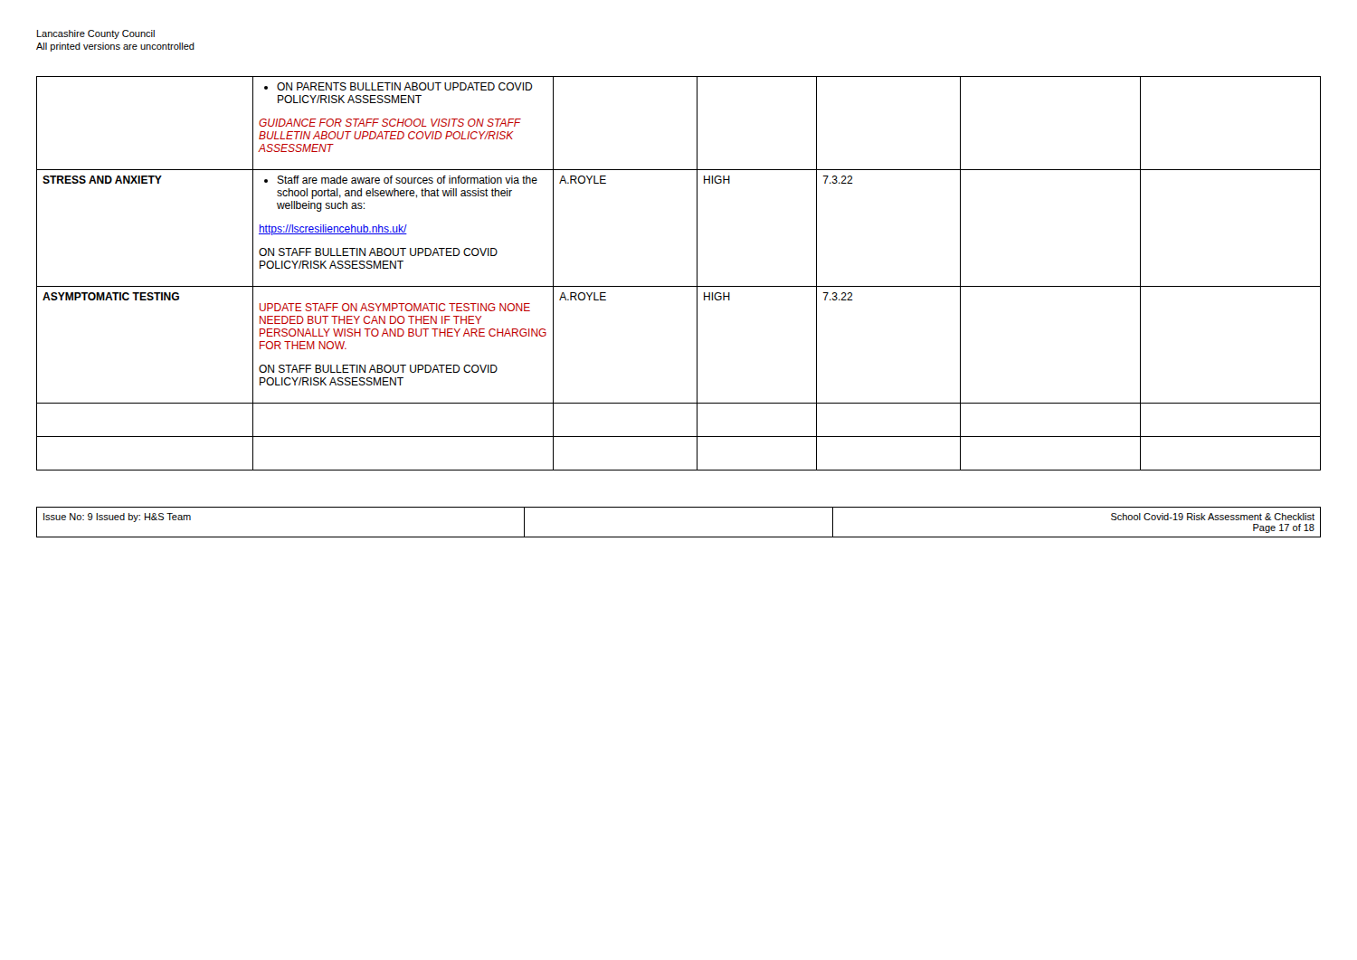Lancashire County Council
All printed versions are uncontrolled
| | ON PARENTS BULLETIN ABOUT UPDATED COVID POLICY/RISK ASSESSMENT GUIDANCE FOR STAFF SCHOOL VISITS ON STAFF BULLETIN ABOUT UPDATED COVID POLICY/RISK ASSESSMENT | | | | | |
| STRESS AND ANXIETY | Staff are made aware of sources of information via the school portal, and elsewhere, that will assist their wellbeing such as: https://lscresiliencehub.nhs.uk/ ON STAFF BULLETIN ABOUT UPDATED COVID POLICY/RISK ASSESSMENT | A.ROYLE | HIGH | 7.3.22 | | |
| ASYMPTOMATIC TESTING | UPDATE STAFF ON ASYMPTOMATIC TESTING NONE NEEDED BUT THEY CAN DO THEN IF THEY PERSONALLY WISH TO AND BUT THEY ARE CHARGING FOR THEM NOW. ON STAFF BULLETIN ABOUT UPDATED COVID POLICY/RISK ASSESSMENT | A.ROYLE | HIGH | 7.3.22 | | |
| Issue No: 9 Issued by: H&S Team | | School Covid-19 Risk Assessment & Checklist Page 17 of 18 |